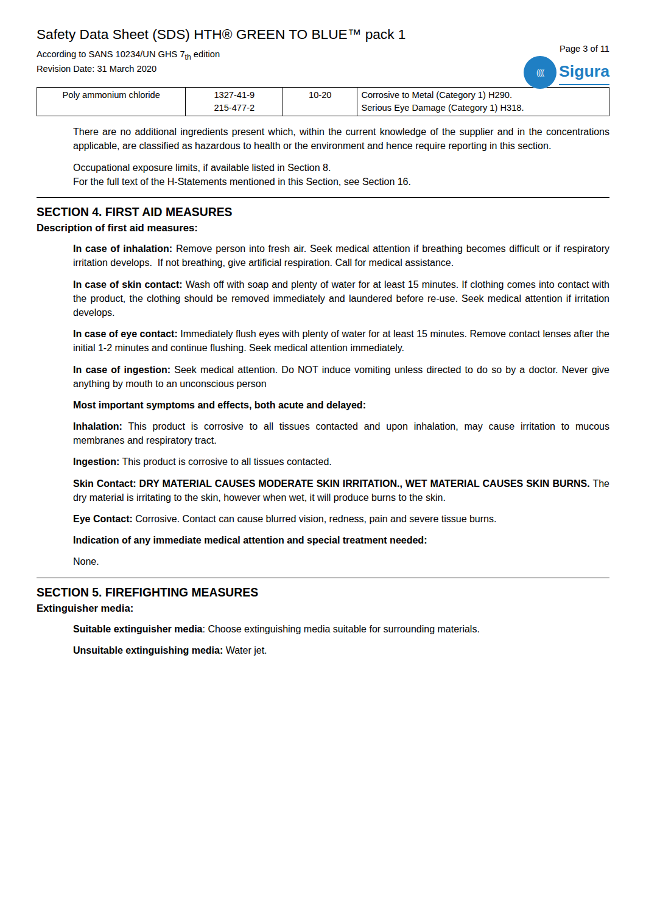Safety Data Sheet (SDS) HTH® GREEN TO BLUE™ pack 1
According to SANS 10234/UN GHS 7th edition
Revision Date: 31 March 2020
Page 3 of 11
((((Sigura
| Poly ammonium chloride | 1327-41-9 215-477-2 | 10-20 | Corrosive to Metal (Category 1) H290. Serious Eye Damage (Category 1) H318. |
There are no additional ingredients present which, within the current knowledge of the supplier and in the concentrations applicable, are classified as hazardous to health or the environment and hence require reporting in this section.
Occupational exposure limits, if available listed in Section 8.
For the full text of the H-Statements mentioned in this Section, see Section 16.
SECTION 4. FIRST AID MEASURES
Description of first aid measures:
In case of inhalation: Remove person into fresh air. Seek medical attention if breathing becomes difficult or if respiratory irritation develops. If not breathing, give artificial respiration. Call for medical assistance.
In case of skin contact: Wash off with soap and plenty of water for at least 15 minutes. If clothing comes into contact with the product, the clothing should be removed immediately and laundered before re-use. Seek medical attention if irritation develops.
In case of eye contact: Immediately flush eyes with plenty of water for at least 15 minutes. Remove contact lenses after the initial 1-2 minutes and continue flushing. Seek medical attention immediately.
In case of ingestion: Seek medical attention. Do NOT induce vomiting unless directed to do so by a doctor. Never give anything by mouth to an unconscious person
Most important symptoms and effects, both acute and delayed:
Inhalation: This product is corrosive to all tissues contacted and upon inhalation, may cause irritation to mucous membranes and respiratory tract.
Ingestion: This product is corrosive to all tissues contacted.
Skin Contact: DRY MATERIAL CAUSES MODERATE SKIN IRRITATION., WET MATERIAL CAUSES SKIN BURNS. The dry material is irritating to the skin, however when wet, it will produce burns to the skin.
Eye Contact: Corrosive. Contact can cause blurred vision, redness, pain and severe tissue burns.
Indication of any immediate medical attention and special treatment needed:
None.
SECTION 5. FIREFIGHTING MEASURES
Extinguisher media:
Suitable extinguisher media: Choose extinguishing media suitable for surrounding materials.
Unsuitable extinguishing media: Water jet.